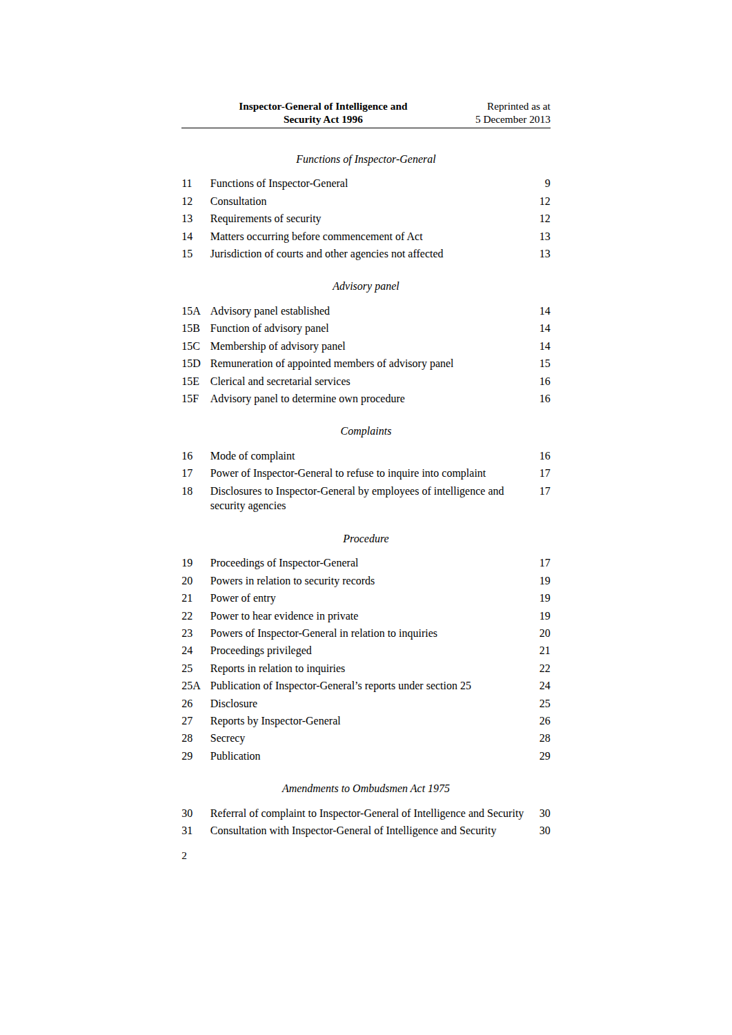Inspector-General of Intelligence and
Security Act 1996
Reprinted as at
5 December 2013
Functions of Inspector-General
| 11 | Functions of Inspector-General | 9 |
| 12 | Consultation | 12 |
| 13 | Requirements of security | 12 |
| 14 | Matters occurring before commencement of Act | 13 |
| 15 | Jurisdiction of courts and other agencies not affected | 13 |
Advisory panel
| 15A | Advisory panel established | 14 |
| 15B | Function of advisory panel | 14 |
| 15C | Membership of advisory panel | 14 |
| 15D | Remuneration of appointed members of advisory panel | 15 |
| 15E | Clerical and secretarial services | 16 |
| 15F | Advisory panel to determine own procedure | 16 |
Complaints
| 16 | Mode of complaint | 16 |
| 17 | Power of Inspector-General to refuse to inquire into complaint | 17 |
| 18 | Disclosures to Inspector-General by employees of intelligence and security agencies | 17 |
Procedure
| 19 | Proceedings of Inspector-General | 17 |
| 20 | Powers in relation to security records | 19 |
| 21 | Power of entry | 19 |
| 22 | Power to hear evidence in private | 19 |
| 23 | Powers of Inspector-General in relation to inquiries | 20 |
| 24 | Proceedings privileged | 21 |
| 25 | Reports in relation to inquiries | 22 |
| 25A | Publication of Inspector-General’s reports under section 25 | 24 |
| 26 | Disclosure | 25 |
| 27 | Reports by Inspector-General | 26 |
| 28 | Secrecy | 28 |
| 29 | Publication | 29 |
Amendments to Ombudsmen Act 1975
| 30 | Referral of complaint to Inspector-General of Intelligence and Security | 30 |
| 31 | Consultation with Inspector-General of Intelligence and Security | 30 |
2